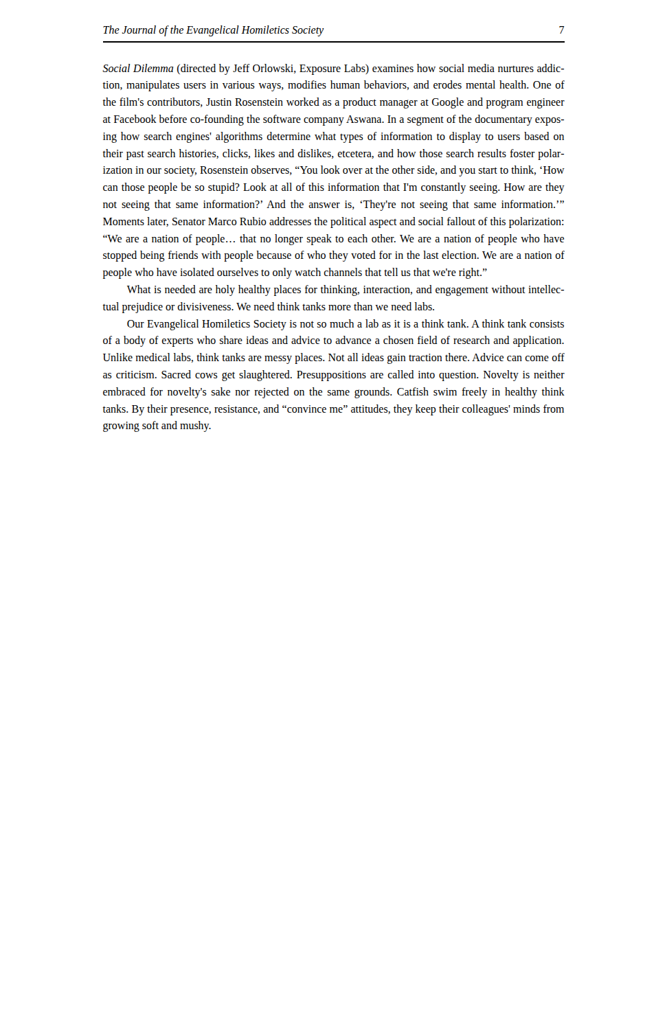The Journal of the Evangelical Homiletics Society 7
Social Dilemma (directed by Jeff Orlowski, Exposure Labs) examines how social media nurtures addiction, manipulates users in various ways, modifies human behaviors, and erodes mental health. One of the film's contributors, Justin Rosenstein worked as a product manager at Google and program engineer at Facebook before co-founding the software company Aswana. In a segment of the documentary exposing how search engines' algorithms determine what types of information to display to users based on their past search histories, clicks, likes and dislikes, etcetera, and how those search results foster polarization in our society, Rosenstein observes, “You look over at the other side, and you start to think, ‘How can those people be so stupid? Look at all of this information that I'm constantly seeing. How are they not seeing that same information?’ And the answer is, ‘They're not seeing that same information.’” Moments later, Senator Marco Rubio addresses the political aspect and social fallout of this polarization: “We are a nation of people… that no longer speak to each other. We are a nation of people who have stopped being friends with people because of who they voted for in the last election. We are a nation of people who have isolated ourselves to only watch channels that tell us that we're right.”
What is needed are holy healthy places for thinking, interaction, and engagement without intellectual prejudice or divisiveness. We need think tanks more than we need labs.
Our Evangelical Homiletics Society is not so much a lab as it is a think tank. A think tank consists of a body of experts who share ideas and advice to advance a chosen field of research and application. Unlike medical labs, think tanks are messy places. Not all ideas gain traction there. Advice can come off as criticism. Sacred cows get slaughtered. Presuppositions are called into question. Novelty is neither embraced for novelty's sake nor rejected on the same grounds. Catfish swim freely in healthy think tanks. By their presence, resistance, and “convince me” attitudes, they keep their colleagues' minds from growing soft and mushy.